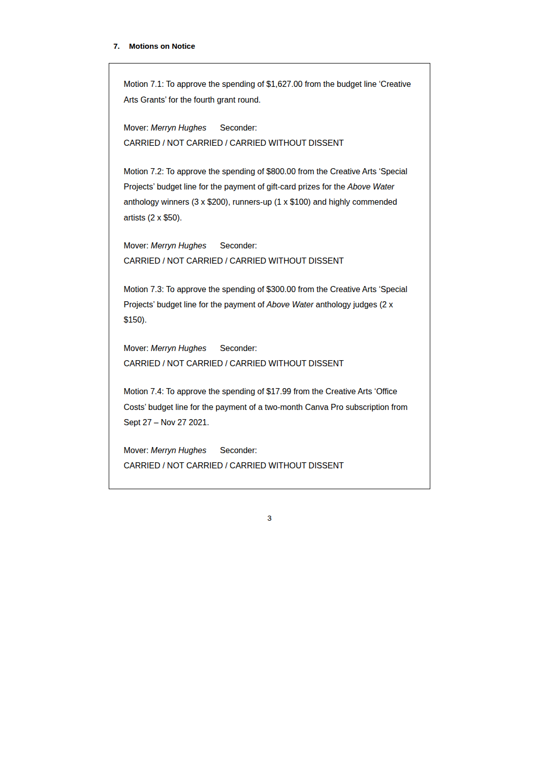7. Motions on Notice
Motion 7.1: To approve the spending of $1,627.00 from the budget line ‘Creative Arts Grants’ for the fourth grant round.
Mover: Merryn Hughes Seconder:
CARRIED / NOT CARRIED / CARRIED WITHOUT DISSENT
Motion 7.2: To approve the spending of $800.00 from the Creative Arts ‘Special Projects’ budget line for the payment of gift-card prizes for the Above Water anthology winners (3 x $200), runners-up (1 x $100) and highly commended artists (2 x $50).
Mover: Merryn Hughes Seconder:
CARRIED / NOT CARRIED / CARRIED WITHOUT DISSENT
Motion 7.3: To approve the spending of $300.00 from the Creative Arts ‘Special Projects’ budget line for the payment of Above Water anthology judges (2 x $150).
Mover: Merryn Hughes Seconder:
CARRIED / NOT CARRIED / CARRIED WITHOUT DISSENT
Motion 7.4: To approve the spending of $17.99 from the Creative Arts ‘Office Costs’ budget line for the payment of a two-month Canva Pro subscription from Sept 27 – Nov 27 2021.
Mover: Merryn Hughes Seconder:
CARRIED / NOT CARRIED / CARRIED WITHOUT DISSENT
3